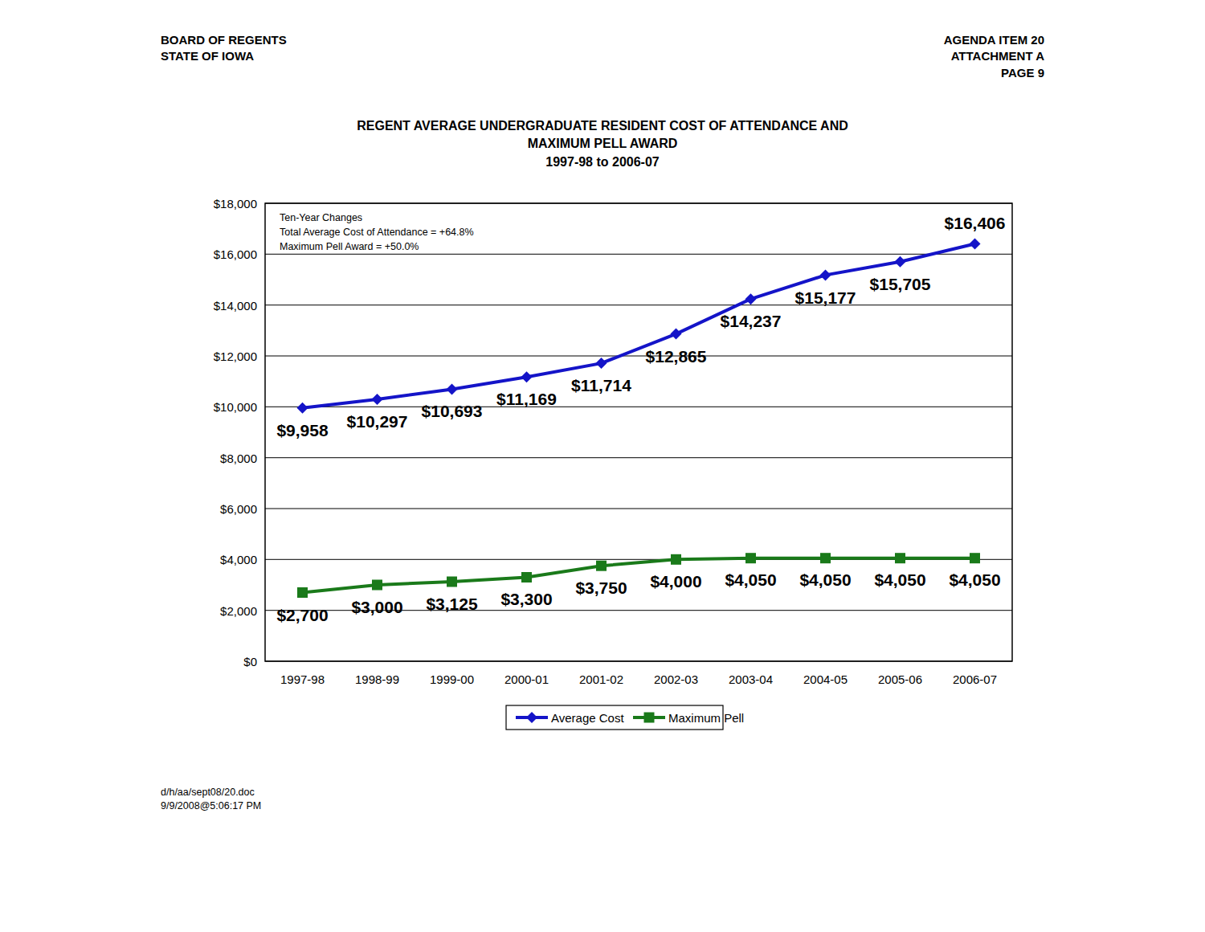BOARD OF REGENTS
STATE OF IOWA
AGENDA ITEM 20
ATTACHMENT A
PAGE 9
REGENT AVERAGE UNDERGRADUATE RESIDENT COST OF ATTENDANCE AND
MAXIMUM PELL AWARD
1997-98 to 2006-07
$18,000 $16,000 $14,000 $12,000 $10,000 $8,000 $6,000 $4,000 $2,000 $0 Ten-Year Changes Total Average Cost of Attendance = +64.8% Maximum Pell Award = +50.0% $9,958 $10,297 $10,693 $11,169 $11,714 $12,865 $14,237 $15,177 $15,705 $16,406 $2,700 $3,000 $3,125 $3,300 $3,750 $4,000 $4,050 $4,050 $4,050 $4,050 1997-98 1998-99 1999-00 2000-01 2001-02 2002-03 2003-04 2004-05 2005-06 2006-07 Average Cost Maximum Pell
d/h/aa/sept08/20.doc
9/9/2008@5:06:17 PM